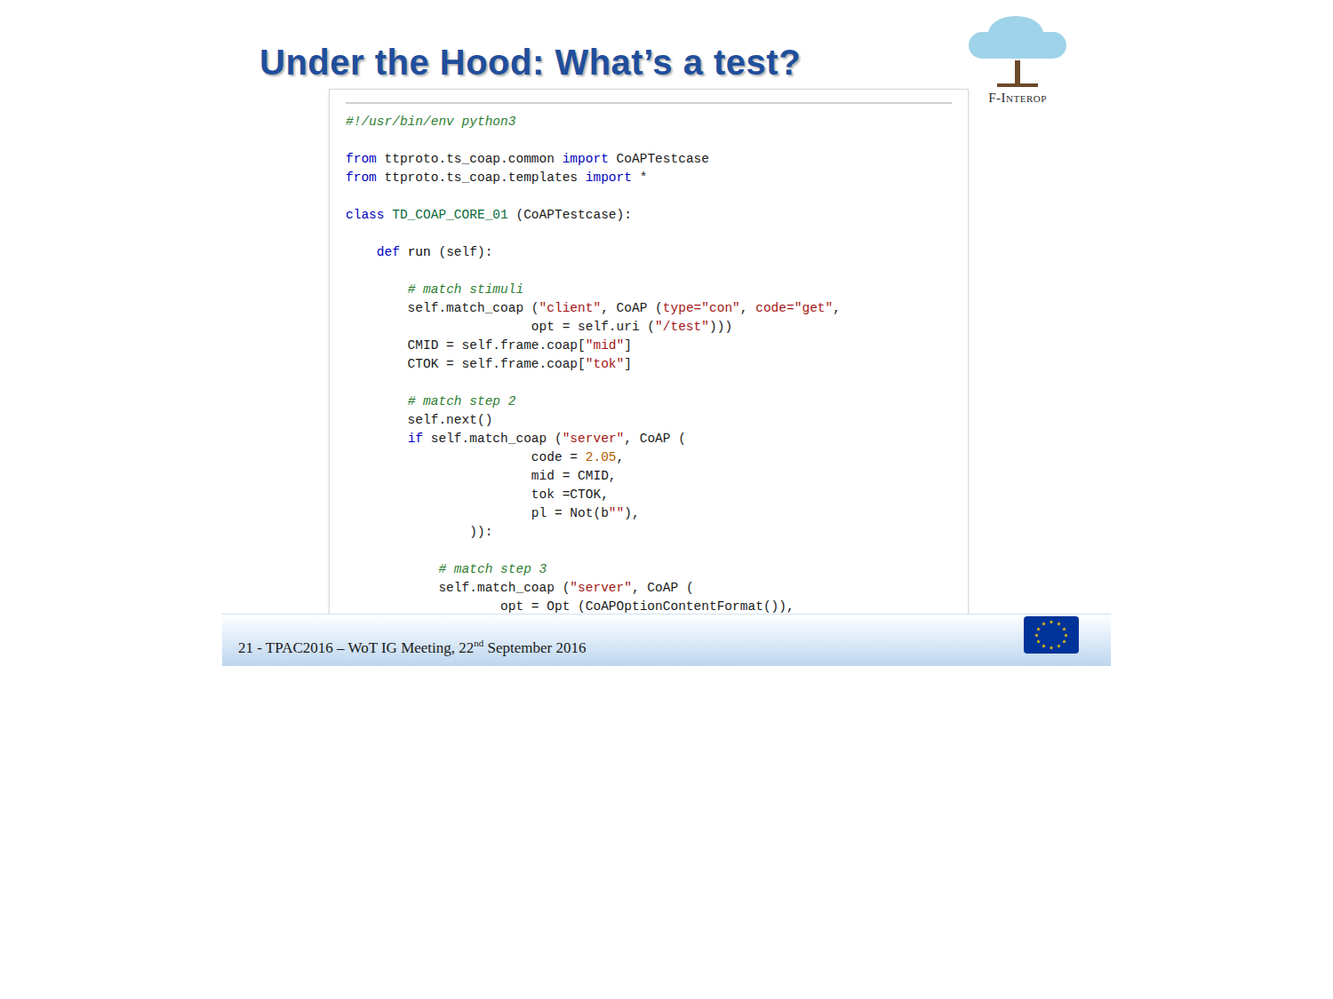Under the Hood: What’s a test?
F-Interop
#!/usr/bin/env python3

from ttproto.ts_coap.common import CoAPTestcase
from ttproto.ts_coap.templates import *

class TD_COAP_CORE_01 (CoAPTestcase):

    def run (self):

        # match stimuli
        self.match_coap ("client", CoAP (type="con", code="get",
                        opt = self.uri ("/test")))
        CMID = self.frame.coap["mid"]
        CTOK = self.frame.coap["tok"]

        # match step 2
        self.next()
        if self.match_coap ("server", CoAP (
                        code = 2.05,
                        mid = CMID,
                        tok =CTOK,
                        pl = Not(b""),
                )):

            # match step 3
            self.match_coap ("server", CoAP (
                    opt = Opt (CoAPOptionContentFormat()),
                ), "fail")
21 - TPAC2016 – WoT IG Meeting, 22nd September 2016